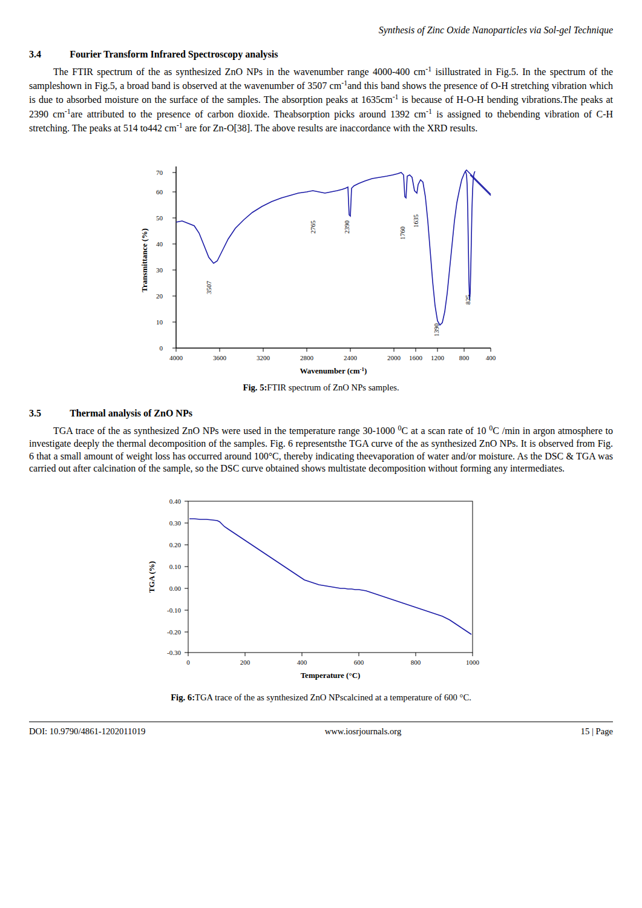Synthesis of Zinc Oxide Nanoparticles via Sol-gel Technique
3.4 Fourier Transform Infrared Spectroscopy analysis
The FTIR spectrum of the as synthesized ZnO NPs in the wavenumber range 4000-400 cm-1 isillustrated in Fig.5. In the spectrum of the sampleshown in Fig.5, a broad band is observed at the wavenumber of 3507 cm-1and this band shows the presence of O-H stretching vibration which is due to absorbed moisture on the surface of the samples. The absorption peaks at 1635cm-1 is because of H-O-H bending vibrations.The peaks at 2390 cm-1are attributed to the presence of carbon dioxide. Theabsorption picks around 1392 cm-1 is assigned to thebending vibration of C-H stretching. The peaks at 514 to442 cm-1 are for Zn-O[38]. The above results are inaccordance with the XRD results.
0 10 20 30 40 50 60 70 4000 3600 3200 2800 2400 2000 1600 1200 800 400 Wavenumber (cm-1) Transmittance (%) 3507 2765 2390 1760 1635 1390 825
Fig. 5: FTIR spectrum of ZnO NPs samples.
3.5 Thermal analysis of ZnO NPs
TGA trace of the as synthesized ZnO NPs were used in the temperature range 30-1000 0C at a scan rate of 10 0C /min in argon atmosphere to investigate deeply the thermal decomposition of the samples. Fig. 6 representsthe TGA curve of the as synthesized ZnO NPs. It is observed from Fig. 6 that a small amount of weight loss has occurred around 100°C, thereby indicating theevaporation of water and/or moisture. As the DSC & TGA was carried out after calcination of the sample, so the DSC curve obtained shows multistate decomposition without forming any intermediates.
0.40 0.30 0.20 0.10 0.00 -0.10 -0.20 -0.30 0 200 400 600 800 1000 Temperature (°C) TGA (%)
Fig. 6: TGA trace of the as synthesized ZnO NPscalcined at a temperature of 600 °C.
DOI: 10.9790/4861-1202011019 www.iosrjournals.org 15 | Page